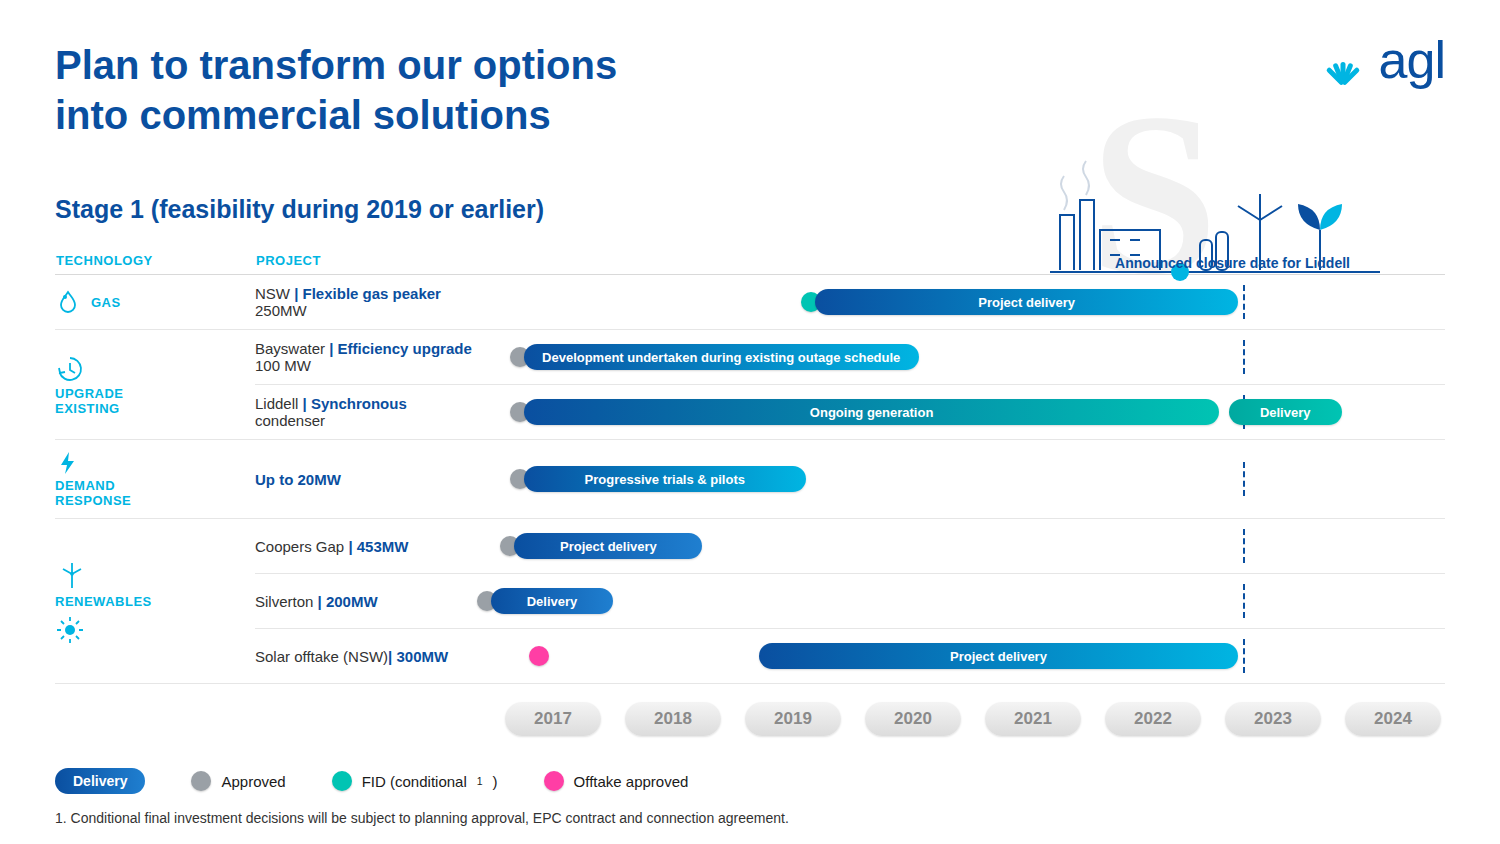agl
S
Announced closure date for Liddell
Plan to transform our options
into commercial solutions
Stage 1 (feasibility during 2019 or earlier)
| TECHNOLOGY | PROJECT | Timeline |
| --- | --- | --- |
| GAS | NSW / Flexible gas peaker 250MW | Project delivery |
| UPGRADE EXISTING | Bayswater / Efficiency upgrade 100 MW | Development undertaken during existing outage schedule |
| Liddell / Synchronous condenser | Ongoing generation Delivery |
| DEMAND RESPONSE | Up to 20MW | Progressive trials & pilots |
| RENEWABLES | Coopers Gap / 453MW | Project delivery |
| Silverton / 200MW | Delivery |
| Solar offtake (NSW) / 300MW | Project delivery |
2017
2018
2019
2020
2021
2022
2023
2024
Delivery Approved FID (conditional1) Offtake approved
1. Conditional final investment decisions will be subject to planning approval, EPC contract and connection agreement.